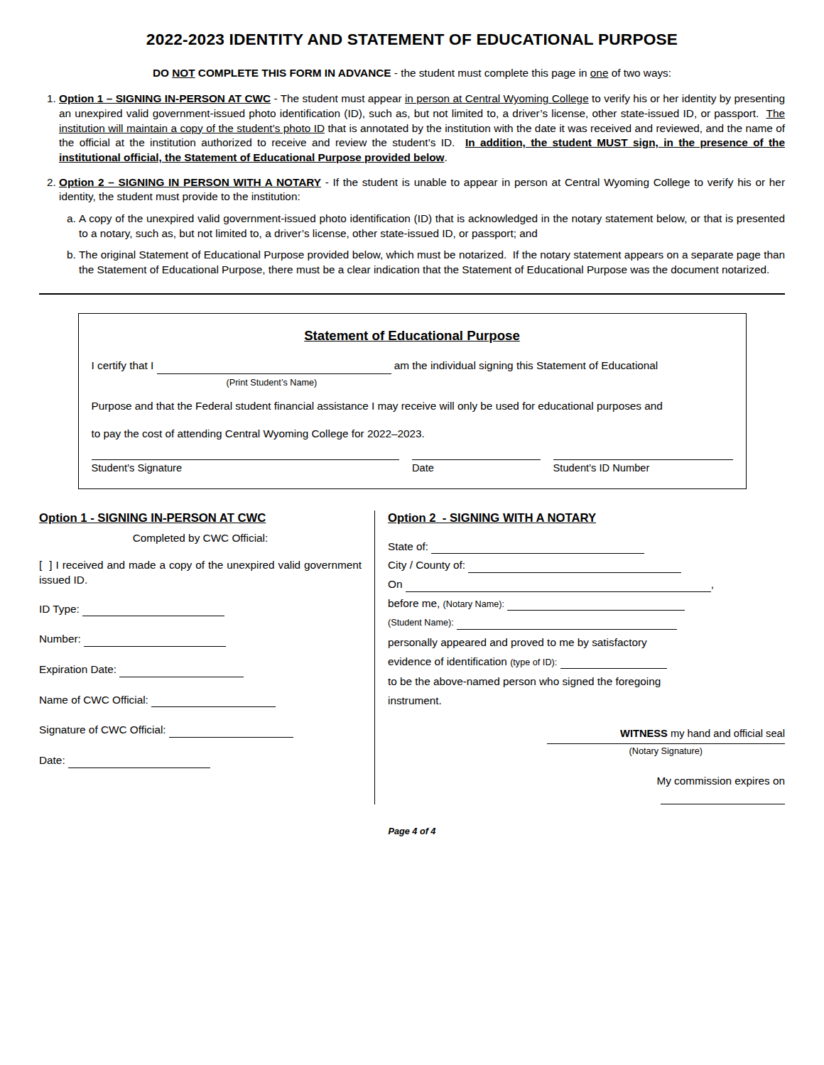2022-2023 IDENTITY AND STATEMENT OF EDUCATIONAL PURPOSE
DO NOT COMPLETE THIS FORM IN ADVANCE - the student must complete this page in one of two ways:
Option 1 – SIGNING IN-PERSON AT CWC - The student must appear in person at Central Wyoming College to verify his or her identity by presenting an unexpired valid government-issued photo identification (ID), such as, but not limited to, a driver’s license, other state-issued ID, or passport. The institution will maintain a copy of the student’s photo ID that is annotated by the institution with the date it was received and reviewed, and the name of the official at the institution authorized to receive and review the student’s ID. In addition, the student MUST sign, in the presence of the institutional official, the Statement of Educational Purpose provided below.
Option 2 – SIGNING IN PERSON WITH A NOTARY - If the student is unable to appear in person at Central Wyoming College to verify his or her identity, the student must provide to the institution:
A copy of the unexpired valid government-issued photo identification (ID) that is acknowledged in the notary statement below, or that is presented to a notary, such as, but not limited to, a driver’s license, other state-issued ID, or passport; and
The original Statement of Educational Purpose provided below, which must be notarized. If the notary statement appears on a separate page than the Statement of Educational Purpose, there must be a clear indication that the Statement of Educational Purpose was the document notarized.
Statement of Educational Purpose
I certify that I am the individual signing this Statement of Educational
(Print Student’s Name)
Purpose and that the Federal student financial assistance I may receive will only be used for educational purposes and
to pay the cost of attending Central Wyoming College for 2022–2023.
| Student’s Signature | Date | Student’s ID Number |
| Option 1 - SIGNING IN-PERSON AT CWC Completed by CWC Official: [ ] I received and made a copy of the unexpired valid government issued ID. ID Type: Number: Expiration Date: Name of CWC Official: Signature of CWC Official: Date: | Option 2 - SIGNING WITH A NOTARY State of: City / County of: On , before me, (Notary Name): (Student Name): personally appeared and proved to me by satisfactory evidence of identification (type of ID): to be the above-named person who signed the foregoing instrument. WITNESS my hand and official seal (Notary Signature) My commission expires on |
Page 4 of 4